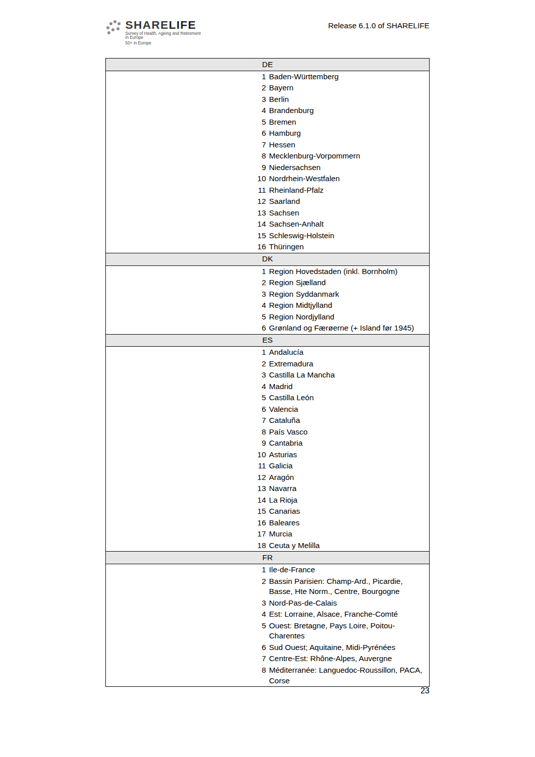SHARELIFE
Survey of Health, Ageing and Retirement in Europe
50+ in Europe
Release 6.1.0 of SHARELIFE
| DE |
| 1 | Baden-Württemberg |
| 2 | Bayern |
| 3 | Berlin |
| 4 | Brandenburg |
| 5 | Bremen |
| 6 | Hamburg |
| 7 | Hessen |
| 8 | Mecklenburg-Vorpommern |
| 9 | Niedersachsen |
| 10 | Nordrhein-Westfalen |
| 11 | Rheinland-Pfalz |
| 12 | Saarland |
| 13 | Sachsen |
| 14 | Sachsen-Anhalt |
| 15 | Schleswig-Holstein |
| 16 | Thüringen |
| DK |
| 1 | Region Hovedstaden (inkl. Bornholm) |
| 2 | Region Sjælland |
| 3 | Region Syddanmark |
| 4 | Region Midtjylland |
| 5 | Region Nordjylland |
| 6 | Grønland og Færøerne (+ Island før 1945) |
| ES |
| 1 | Andalucía |
| 2 | Extremadura |
| 3 | Castilla La Mancha |
| 4 | Madrid |
| 5 | Castilla León |
| 6 | Valencia |
| 7 | Cataluña |
| 8 | País Vasco |
| 9 | Cantabria |
| 10 | Asturias |
| 11 | Galicia |
| 12 | Aragón |
| 13 | Navarra |
| 14 | La Rioja |
| 15 | Canarias |
| 16 | Baleares |
| 17 | Murcia |
| 18 | Ceuta y Melilla |
| FR |
| 1 | Ile-de-France |
| 2 | Bassin Parisien: Champ-Ard., Picardie, Basse, Hte Norm., Centre, Bourgogne |
| 3 | Nord-Pas-de-Calais |
| 4 | Est: Lorraine, Alsace, Franche-Comté |
| 5 | Ouest: Bretagne, Pays Loire, Poitou-Charentes |
| 6 | Sud Ouest; Aquitaine, Midi-Pyrénées |
| 7 | Centre-Est: Rhône-Alpes, Auvergne |
| 8 | Méditerranée: Languedoc-Roussillon, PACA, Corse |
23